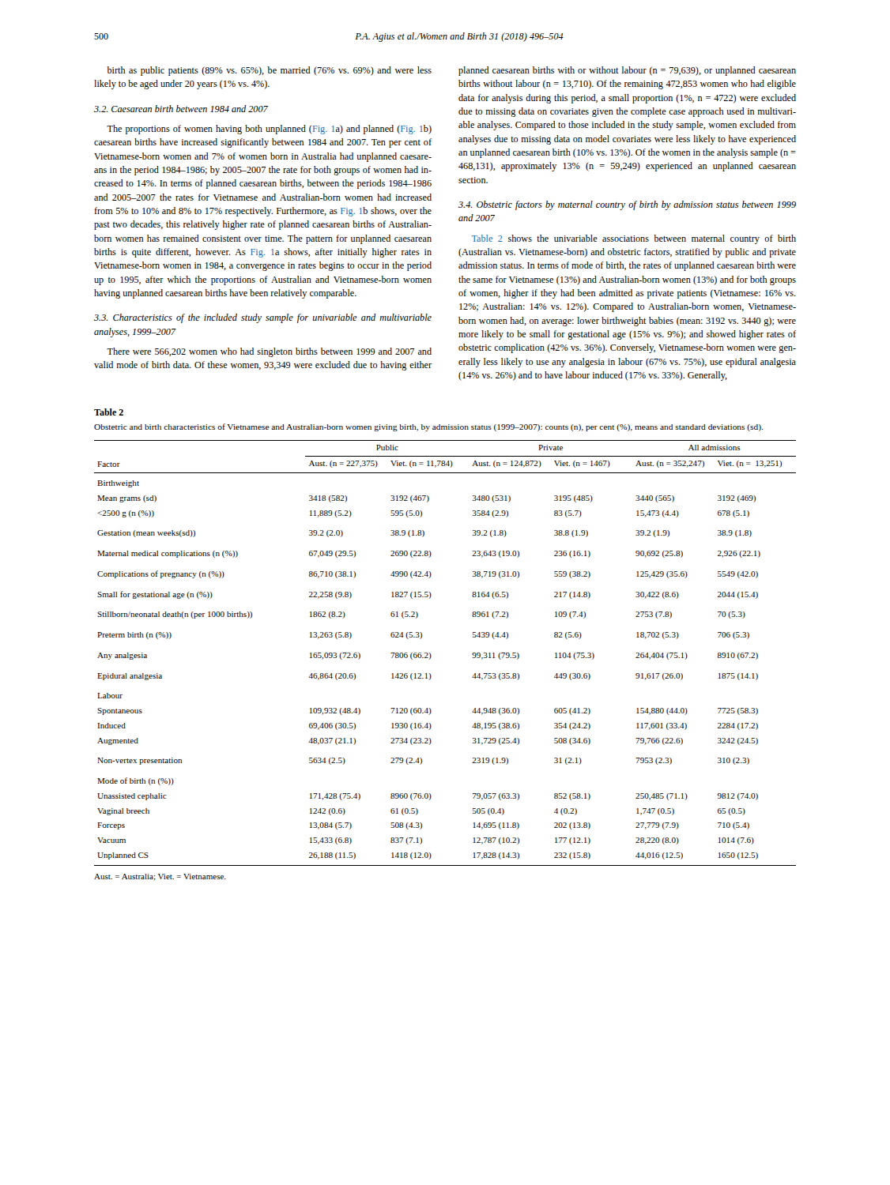500
P.A. Agius et al./Women and Birth 31 (2018) 496–504
birth as public patients (89% vs. 65%), be married (76% vs. 69%) and were less likely to be aged under 20 years (1% vs. 4%).
3.2. Caesarean birth between 1984 and 2007
The proportions of women having both unplanned (Fig. 1a) and planned (Fig. 1b) caesarean births have increased significantly between 1984 and 2007. Ten per cent of Vietnamese-born women and 7% of women born in Australia had unplanned caesareans in the period 1984–1986; by 2005–2007 the rate for both groups of women had increased to 14%. In terms of planned caesarean births, between the periods 1984–1986 and 2005–2007 the rates for Vietnamese and Australian-born women had increased from 5% to 10% and 8% to 17% respectively. Furthermore, as Fig. 1b shows, over the past two decades, this relatively higher rate of planned caesarean births of Australian-born women has remained consistent over time. The pattern for unplanned caesarean births is quite different, however. As Fig. 1a shows, after initially higher rates in Vietnamese-born women in 1984, a convergence in rates begins to occur in the period up to 1995, after which the proportions of Australian and Vietnamese-born women having unplanned caesarean births have been relatively comparable.
3.3. Characteristics of the included study sample for univariable and multivariable analyses, 1999–2007
There were 566,202 women who had singleton births between 1999 and 2007 and valid mode of birth data. Of these women, 93,349 were excluded due to having either planned caesarean births with or without labour (n = 79,639), or unplanned caesarean births without labour (n = 13,710). Of the remaining 472,853 women who had eligible data for analysis during this period, a small proportion (1%, n = 4722) were excluded due to missing data on covariates given the complete case approach used in multivariable analyses. Compared to those included in the study sample, women excluded from analyses due to missing data on model covariates were less likely to have experienced an unplanned caesarean birth (10% vs. 13%). Of the women in the analysis sample (n = 468,131), approximately 13% (n = 59,249) experienced an unplanned caesarean section.
3.4. Obstetric factors by maternal country of birth by admission status between 1999 and 2007
Table 2 shows the univariable associations between maternal country of birth (Australian vs. Vietnamese-born) and obstetric factors, stratified by public and private admission status. In terms of mode of birth, the rates of unplanned caesarean birth were the same for Vietnamese (13%) and Australian-born women (13%) and for both groups of women, higher if they had been admitted as private patients (Vietnamese: 16% vs. 12%; Australian: 14% vs. 12%). Compared to Australian-born women, Vietnamese-born women had, on average: lower birthweight babies (mean: 3192 vs. 3440 g); were more likely to be small for gestational age (15% vs. 9%); and showed higher rates of obstetric complication (42% vs. 36%). Conversely, Vietnamese-born women were generally less likely to use any analgesia in labour (67% vs. 75%), use epidural analgesia (14% vs. 26%) and to have labour induced (17% vs. 33%). Generally,
Table 2
Obstetric and birth characteristics of Vietnamese and Australian-born women giving birth, by admission status (1999–2007): counts (n), per cent (%), means and standard deviations (sd).
| Factor | Public | Private | All admissions |
| --- | --- | --- | --- |
| Aust. (n = 227,375) | Viet. (n = 11,784) | Aust. (n = 124,872) | Viet. (n = 1467) | Aust. (n = 352,247) | Viet. (n = 13,251) |
| Birthweight | | | | | | |
| Mean grams (sd) | 3418 (582) | 3192 (467) | 3480 (531) | 3195 (485) | 3440 (565) | 3192 (469) |
| <2500 g (n (%)) | 11,889 (5.2) | 595 (5.0) | 3584 (2.9) | 83 (5.7) | 15,473 (4.4) | 678 (5.1) |
| Gestation (mean weeks(sd)) | 39.2 (2.0) | 38.9 (1.8) | 39.2 (1.8) | 38.8 (1.9) | 39.2 (1.9) | 38.9 (1.8) |
| Maternal medical complications (n (%)) | 67,049 (29.5) | 2690 (22.8) | 23,643 (19.0) | 236 (16.1) | 90,692 (25.8) | 2,926 (22.1) |
| Complications of pregnancy (n (%)) | 86,710 (38.1) | 4990 (42.4) | 38,719 (31.0) | 559 (38.2) | 125,429 (35.6) | 5549 (42.0) |
| Small for gestational age (n (%)) | 22,258 (9.8) | 1827 (15.5) | 8164 (6.5) | 217 (14.8) | 30,422 (8.6) | 2044 (15.4) |
| Stillborn/neonatal death(n (per 1000 births)) | 1862 (8.2) | 61 (5.2) | 8961 (7.2) | 109 (7.4) | 2753 (7.8) | 70 (5.3) |
| Preterm birth (n (%)) | 13,263 (5.8) | 624 (5.3) | 5439 (4.4) | 82 (5.6) | 18,702 (5.3) | 706 (5.3) |
| Any analgesia | 165,093 (72.6) | 7806 (66.2) | 99,311 (79.5) | 1104 (75.3) | 264,404 (75.1) | 8910 (67.2) |
| Epidural analgesia | 46,864 (20.6) | 1426 (12.1) | 44,753 (35.8) | 449 (30.6) | 91,617 (26.0) | 1875 (14.1) |
| Labour | | | | | | |
| Spontaneous | 109,932 (48.4) | 7120 (60.4) | 44,948 (36.0) | 605 (41.2) | 154,880 (44.0) | 7725 (58.3) |
| Induced | 69,406 (30.5) | 1930 (16.4) | 48,195 (38.6) | 354 (24.2) | 117,601 (33.4) | 2284 (17.2) |
| Augmented | 48,037 (21.1) | 2734 (23.2) | 31,729 (25.4) | 508 (34.6) | 79,766 (22.6) | 3242 (24.5) |
| Non-vertex presentation | 5634 (2.5) | 279 (2.4) | 2319 (1.9) | 31 (2.1) | 7953 (2.3) | 310 (2.3) |
| Mode of birth (n (%)) | | | | | | |
| Unassisted cephalic | 171,428 (75.4) | 8960 (76.0) | 79,057 (63.3) | 852 (58.1) | 250,485 (71.1) | 9812 (74.0) |
| Vaginal breech | 1242 (0.6) | 61 (0.5) | 505 (0.4) | 4 (0.2) | 1,747 (0.5) | 65 (0.5) |
| Forceps | 13,084 (5.7) | 508 (4.3) | 14,695 (11.8) | 202 (13.8) | 27,779 (7.9) | 710 (5.4) |
| Vacuum | 15,433 (6.8) | 837 (7.1) | 12,787 (10.2) | 177 (12.1) | 28,220 (8.0) | 1014 (7.6) |
| Unplanned CS | 26,188 (11.5) | 1418 (12.0) | 17,828 (14.3) | 232 (15.8) | 44,016 (12.5) | 1650 (12.5) |
Aust. = Australia; Viet. = Vietnamese.